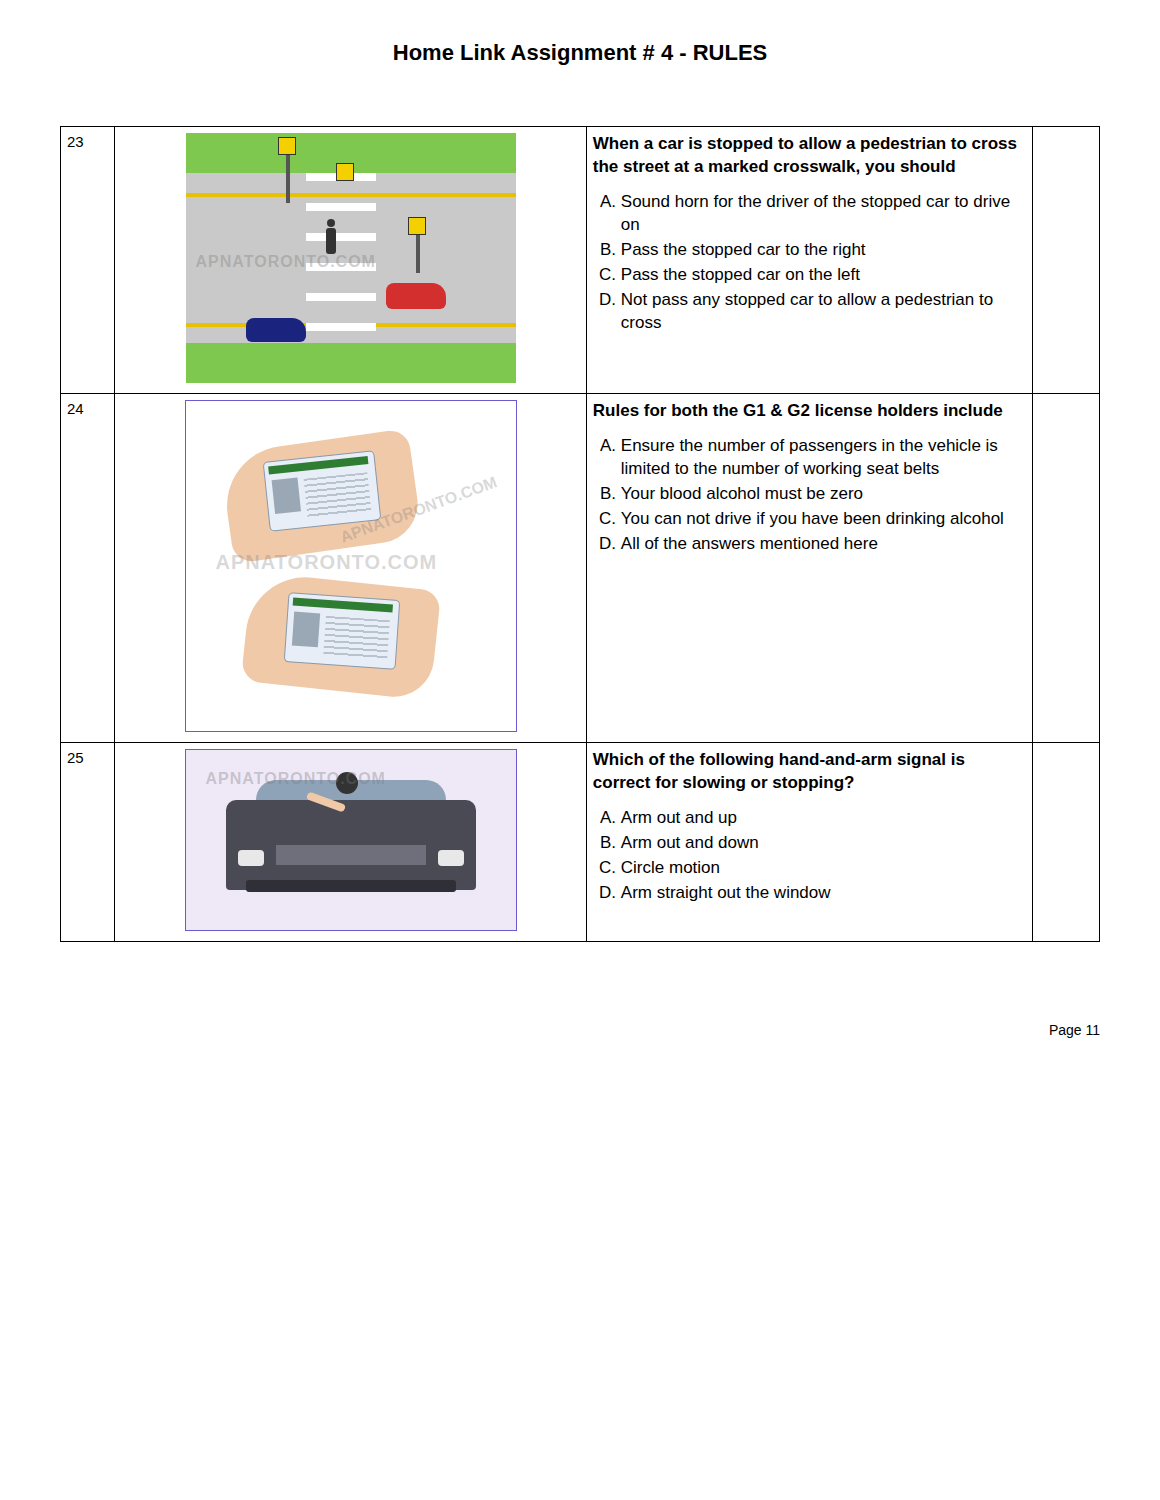Home Link Assignment # 4 - RULES
| 23 | APNATORONTO.COM | When a car is stopped to allow a pedestrian to cross the street at a marked crosswalk, you should Sound horn for the driver of the stopped car to drive on Pass the stopped car to the right Pass the stopped car on the left Not pass any stopped car to allow a pedestrian to cross | |
| 24 | APNATORONTO.COM APNATORONTO.COM | Rules for both the G1 & G2 license holders include Ensure the number of passengers in the vehicle is limited to the number of working seat belts Your blood alcohol must be zero You can not drive if you have been drinking alcohol All of the answers mentioned here | |
| 25 | APNATORONTO.COM | Which of the following hand-and-arm signal is correct for slowing or stopping? Arm out and up Arm out and down Circle motion Arm straight out the window | |
Page 11